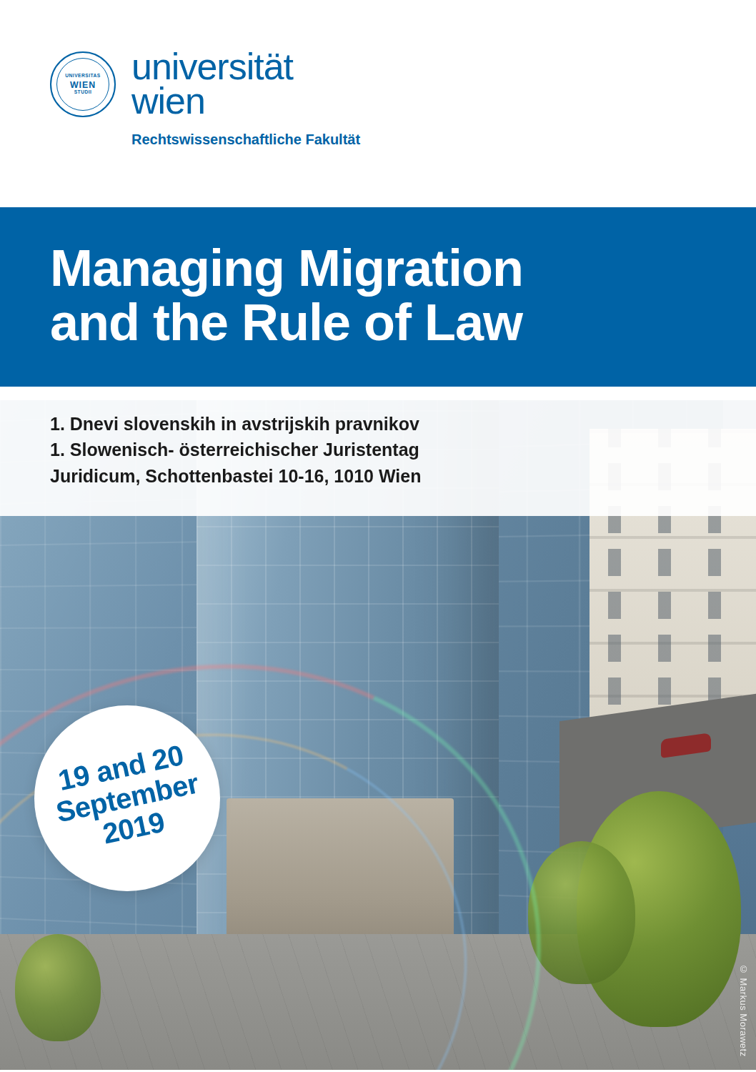UNIVERSITAS WIEN STUDII
universität
wien
Rechtswissenschaftliche Fakultät
Managing Migration
and the Rule of Law
1. Dnevi slovenskih in avstrijskih pravnikov
1. Slowenisch- österreichischer Juristentag
Juridicum, Schottenbastei 10-16, 1010 Wien
19 and 20
September
2019
© Markus Morawetz